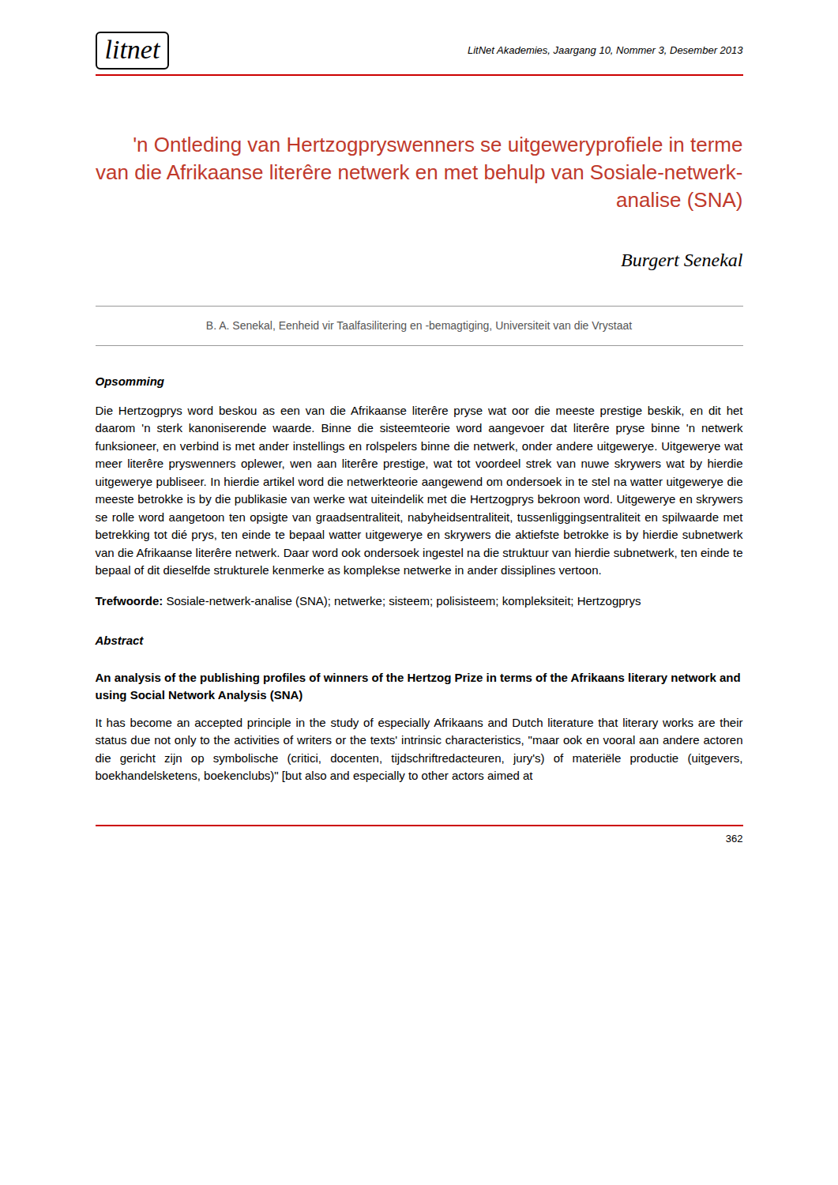litnet
LitNet Akademies, Jaargang 10, Nommer 3, Desember 2013
'n Ontleding van Hertzogpryswenners se uitgeweryprofiele in terme van die Afrikaanse literêre netwerk en met behulp van Sosiale-netwerk-analise (SNA)
Burgert Senekal
B. A. Senekal, Eenheid vir Taalfasilitering en -bemagtiging, Universiteit van die Vrystaat
Opsomming
Die Hertzogprys word beskou as een van die Afrikaanse literêre pryse wat oor die meeste prestige beskik, en dit het daarom 'n sterk kanoniserende waarde. Binne die sisteemteorie word aangevoer dat literêre pryse binne 'n netwerk funksioneer, en verbind is met ander instellings en rolspelers binne die netwerk, onder andere uitgewerye. Uitgewerye wat meer literêre pryswenners oplewer, wen aan literêre prestige, wat tot voordeel strek van nuwe skrywers wat by hierdie uitgewerye publiseer. In hierdie artikel word die netwerkteorie aangewend om ondersoek in te stel na watter uitgewerye die meeste betrokke is by die publikasie van werke wat uiteindelik met die Hertzogprys bekroon word. Uitgewerye en skrywers se rolle word aangetoon ten opsigte van graadsentraliteit, nabyheidsentraliteit, tussenliggingsentraliteit en spilwaarde met betrekking tot dié prys, ten einde te bepaal watter uitgewerye en skrywers die aktiefste betrokke is by hierdie subnetwerk van die Afrikaanse literêre netwerk. Daar word ook ondersoek ingestel na die struktuur van hierdie subnetwerk, ten einde te bepaal of dit dieselfde strukturele kenmerke as komplekse netwerke in ander dissiplines vertoon.
Trefwoorde: Sosiale-netwerk-analise (SNA); netwerke; sisteem; polisisteem; kompleksiteit; Hertzogprys
Abstract
An analysis of the publishing profiles of winners of the Hertzog Prize in terms of the Afrikaans literary network and using Social Network Analysis (SNA)
It has become an accepted principle in the study of especially Afrikaans and Dutch literature that literary works are their status due not only to the activities of writers or the texts' intrinsic characteristics, "maar ook en vooral aan andere actoren die gericht zijn op symbolische (critici, docenten, tijdschriftredacteuren, jury's) of materiële productie (uitgevers, boekhandelsketens, boekenclubs)" [but also and especially to other actors aimed at
362